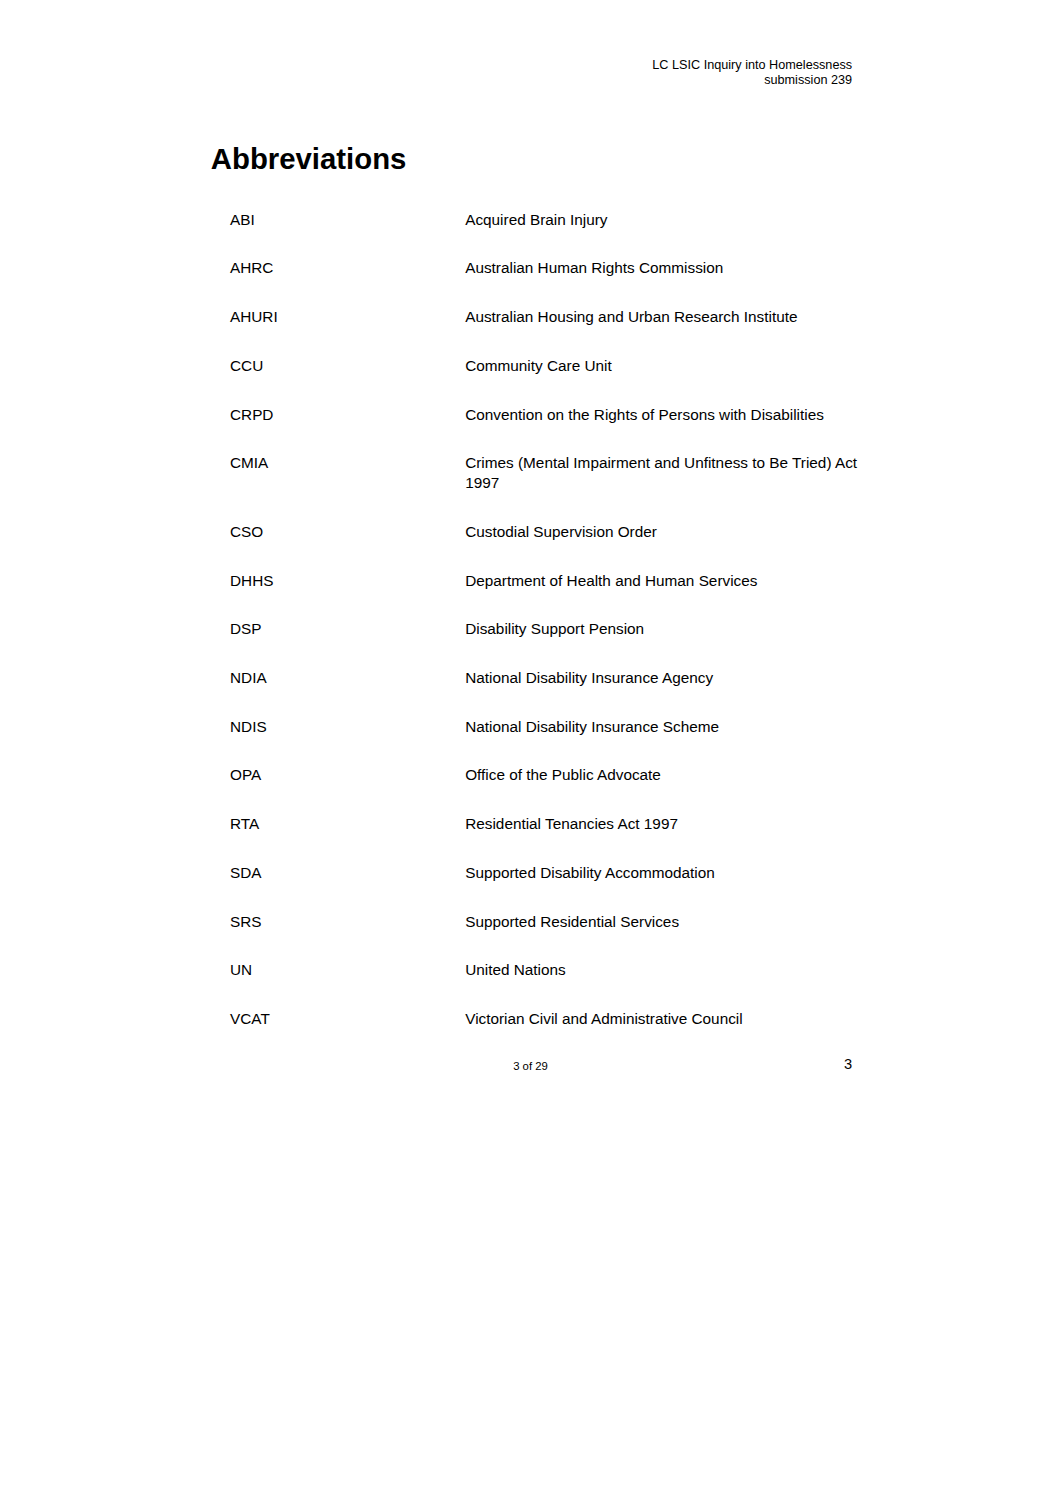LC LSIC Inquiry into Homelessness
submission 239
Abbreviations
| ABI | Acquired Brain Injury |
| AHRC | Australian Human Rights Commission |
| AHURI | Australian Housing and Urban Research Institute |
| CCU | Community Care Unit |
| CRPD | Convention on the Rights of Persons with Disabilities |
| CMIA | Crimes (Mental Impairment and Unfitness to Be Tried) Act 1997 |
| CSO | Custodial Supervision Order |
| DHHS | Department of Health and Human Services |
| DSP | Disability Support Pension |
| NDIA | National Disability Insurance Agency |
| NDIS | National Disability Insurance Scheme |
| OPA | Office of the Public Advocate |
| RTA | Residential Tenancies Act 1997 |
| SDA | Supported Disability Accommodation |
| SRS | Supported Residential Services |
| UN | United Nations |
| VCAT | Victorian Civil and Administrative Council |
3 of 29
3